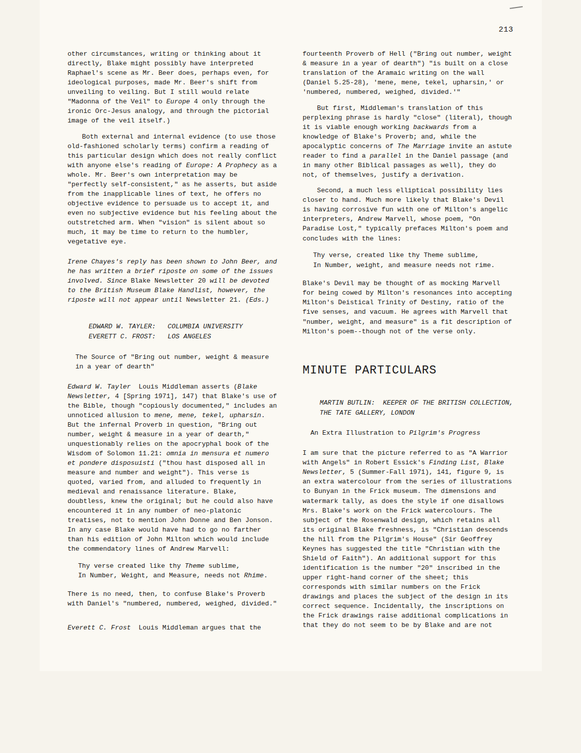213
other circumstances, writing or thinking about it directly, Blake might possibly have interpreted Raphael's scene as Mr. Beer does, perhaps even, for ideological purposes, made Mr. Beer's shift from unveiling to veiling. But I still would relate "Madonna of the Veil" to Europe 4 only through the ironic Orc-Jesus analogy, and through the pictorial image of the veil itself.)
Both external and internal evidence (to use those old-fashioned scholarly terms) confirm a reading of this particular design which does not really conflict with anyone else's reading of Europe: A Prophecy as a whole. Mr. Beer's own interpretation may be "perfectly self-consistent," as he asserts, but aside from the inapplicable lines of text, he offers no objective evidence to persuade us to accept it, and even no subjective evidence but his feeling about the outstretched arm. When "vision" is silent about so much, it may be time to return to the humbler, vegetative eye.
Irene Chayes's reply has been shown to John Beer, and he has written a brief riposte on some of the issues involved. Since Blake Newsletter 20 will be devoted to the British Museum Blake Handlist, however, the riposte will not appear until Newsletter 21. (Eds.)
EDWARD W. TAYLER: COLUMBIA UNIVERSITY
EVERETT C. FROST: LOS ANGELES
The Source of "Bring out number, weight & measure in a year of dearth"
Edward W. Tayler Louis Middleman asserts (Blake Newsletter, 4 [Spring 1971], 147) that Blake's use of the Bible, though "copiously documented," includes an unnoticed allusion to mene, mene, tekel, upharsin. But the infernal Proverb in question, "Bring out number, weight & measure in a year of dearth," unquestionably relies on the apocryphal book of the Wisdom of Solomon 11.21: omnia in mensura et numero et pondere disposuisti ("thou hast disposed all in measure and number and weight"). This verse is quoted, varied from, and alluded to frequently in medieval and renaissance literature. Blake, doubtless, knew the original; but he could also have encountered it in any number of neo-platonic treatises, not to mention John Donne and Ben Jonson. In any case Blake would have had to go no farther than his edition of John Milton which would include the commendatory lines of Andrew Marvell:
Thy verse created like thy Theme sublime,
In Number, Weight, and Measure, needs not Rhime.
There is no need, then, to confuse Blake's Proverb with Daniel's "numbered, numbered, weighed, divided."
Everett C. Frost Louis Middleman argues that the
fourteenth Proverb of Hell ("Bring out number, weight & measure in a year of dearth") "is built on a close translation of the Aramaic writing on the wall (Daniel 5.25-28), 'mene, mene, tekel, upharsin,' or 'numbered, numbered, weighed, divided.'"
But first, Middleman's translation of this perplexing phrase is hardly "close" (literal), though it is viable enough working backwards from a knowledge of Blake's Proverb; and, while the apocalyptic concerns of The Marriage invite an astute reader to find a parallel in the Daniel passage (and in many other Biblical passages as well), they do not, of themselves, justify a derivation.
Second, a much less elliptical possibility lies closer to hand. Much more likely that Blake's Devil is having corrosive fun with one of Milton's angelic interpreters, Andrew Marvell, whose poem, "On Paradise Lost," typically prefaces Milton's poem and concludes with the lines:
Thy verse, created like thy Theme sublime,
In Number, weight, and measure needs not rime.
Blake's Devil may be thought of as mocking Marvell for being cowed by Milton's resonances into accepting Milton's Deistical Trinity of Destiny, ratio of the five senses, and vacuum. He agrees with Marvell that "number, weight, and measure" is a fit description of Milton's poem--though not of the verse only.
MINUTE PARTICULARS
MARTIN BUTLIN: KEEPER OF THE BRITISH COLLECTION, THE TATE GALLERY, LONDON
An Extra Illustration to Pilgrim's Progress
I am sure that the picture referred to as "A Warrior with Angels" in Robert Essick's Finding List, Blake Newsletter, 5 (Summer-Fall 1971), 141, figure 9, is an extra watercolour from the series of illustrations to Bunyan in the Frick museum. The dimensions and watermark tally, as does the style if one disallows Mrs. Blake's work on the Frick watercolours. The subject of the Rosenwald design, which retains all its original Blake freshness, is "Christian descends the hill from the Pilgrim's House" (Sir Geoffrey Keynes has suggested the title "Christian with the Shield of Faith"). An additional support for this identification is the number "20" inscribed in the upper right-hand corner of the sheet; this corresponds with similar numbers on the Frick drawings and places the subject of the design in its correct sequence. Incidentally, the inscriptions on the Frick drawings raise additional complications in that they do not seem to be by Blake and are not